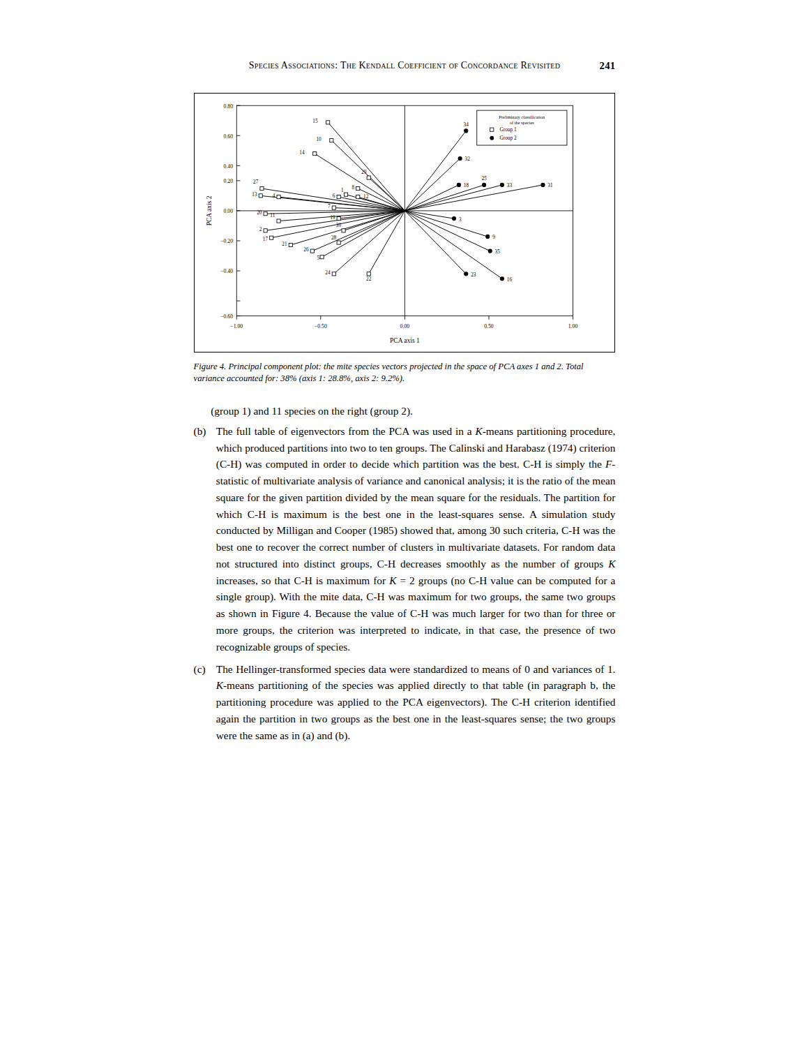Species Associations: The Kendall Coefficient of Concordance Revisited 241
0.80 0.60 0.40 0.20 0.00 −0.20 −0.40 −0.60 −1.00 −0.50 0.00 0.50 1.00 PCA axis 1 PCA axis 2 Preliminary classification of the species Group 1 Group 2 15 10 14 29 8 27 13 4 6 1 12 7 20 19 11 2 30 17 21 28 26 5 24 22 34 32 18 25 33 31 3 9 35 23 16
Figure 4. Principal component plot: the mite species vectors projected in the space of PCA axes 1 and 2. Total variance accounted for: 38% (axis 1: 28.8%, axis 2: 9.2%).
(group 1) and 11 species on the right (group 2).
(b) The full table of eigenvectors from the PCA was used in a K-means partitioning procedure, which produced partitions into two to ten groups. The Calinski and Harabasz (1974) criterion (C-H) was computed in order to decide which partition was the best. C-H is simply the F-statistic of multivariate analysis of variance and canonical analysis; it is the ratio of the mean square for the given partition divided by the mean square for the residuals. The partition for which C-H is maximum is the best one in the least-squares sense. A simulation study conducted by Milligan and Cooper (1985) showed that, among 30 such criteria, C-H was the best one to recover the correct number of clusters in multivariate datasets. For random data not structured into distinct groups, C-H decreases smoothly as the number of groups K increases, so that C-H is maximum for K = 2 groups (no C-H value can be computed for a single group). With the mite data, C-H was maximum for two groups, the same two groups as shown in Figure 4. Because the value of C-H was much larger for two than for three or more groups, the criterion was interpreted to indicate, in that case, the presence of two recognizable groups of species.
(c) The Hellinger-transformed species data were standardized to means of 0 and variances of 1. K-means partitioning of the species was applied directly to that table (in paragraph b, the partitioning procedure was applied to the PCA eigenvectors). The C-H criterion identified again the partition in two groups as the best one in the least-squares sense; the two groups were the same as in (a) and (b).